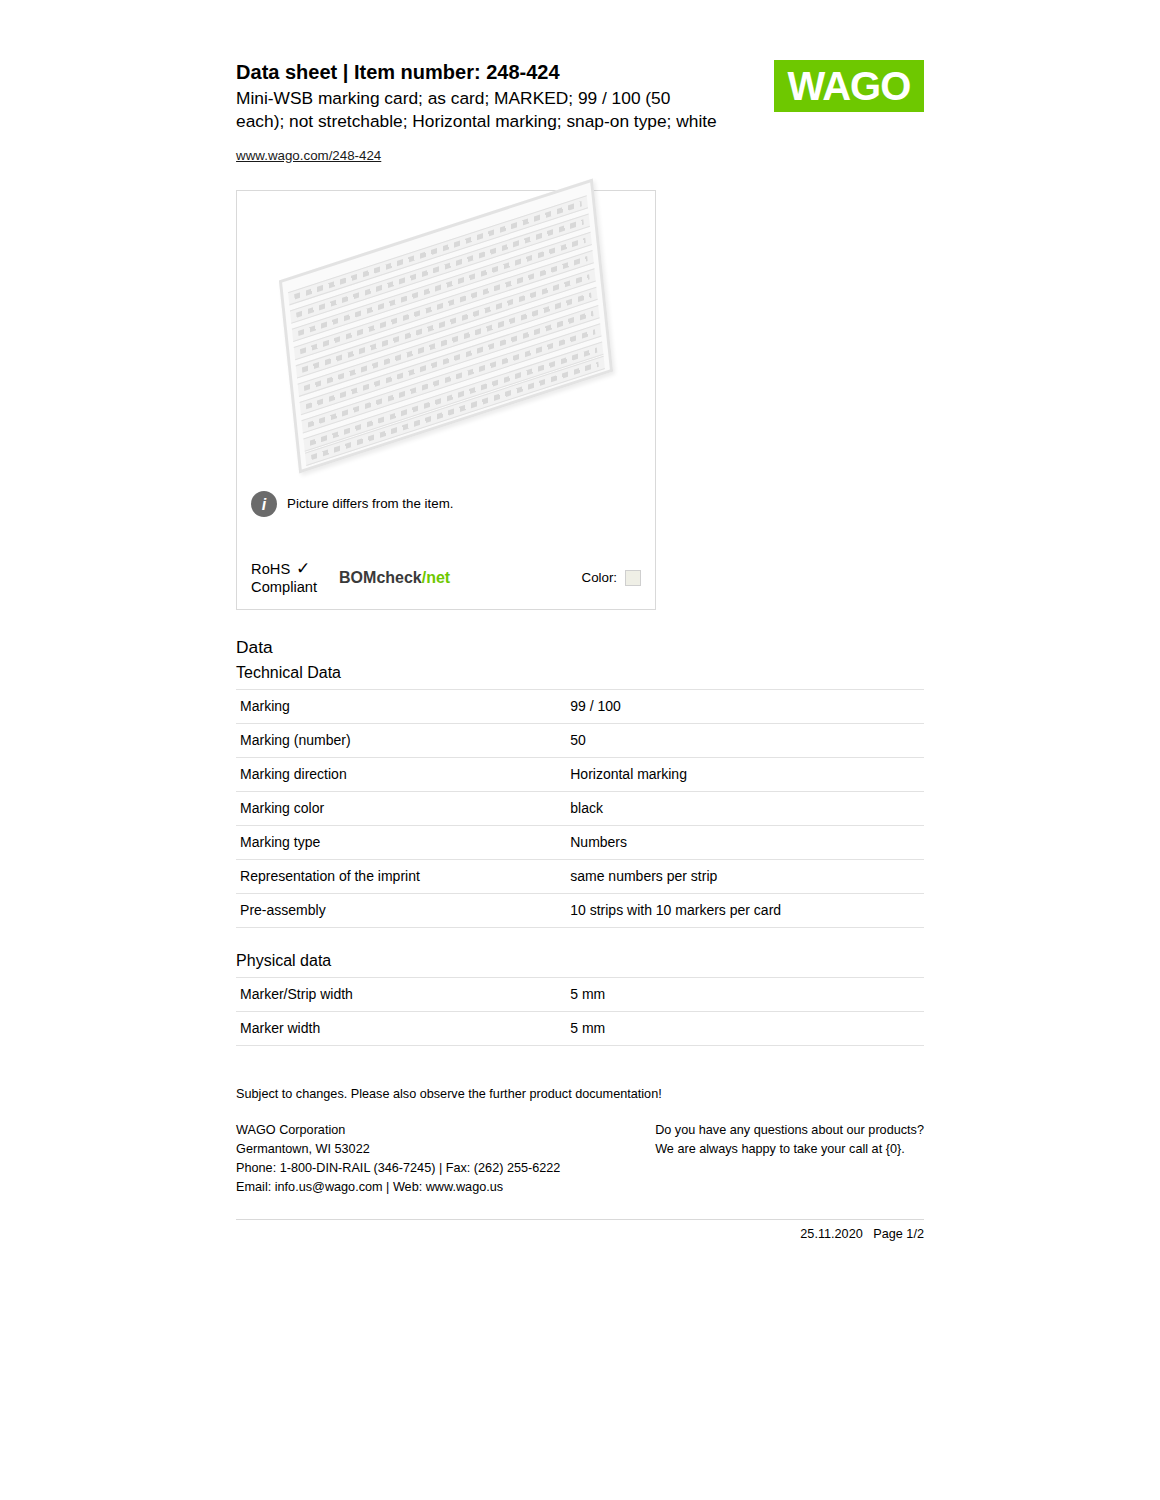Data sheet | Item number: 248-424
Mini-WSB marking card; as card; MARKED; 99 / 100 (50 each); not stretchable; Horizontal marking; snap-on type; white
www.wago.com/248-424
WAGO
i
Picture differs from the item.
RoHS✓
Compliant
BOMcheck/net
Color:
Data
Technical Data
| Marking | 99 / 100 |
| Marking (number) | 50 |
| Marking direction | Horizontal marking |
| Marking color | black |
| Marking type | Numbers |
| Representation of the imprint | same numbers per strip |
| Pre-assembly | 10 strips with 10 markers per card |
Physical data
| Marker/Strip width | 5 mm |
| Marker width | 5 mm |
Subject to changes. Please also observe the further product documentation!
WAGO Corporation
Germantown, WI 53022
Phone: 1-800-DIN-RAIL (346-7245) | Fax: (262) 255-6222
Email: info.us@wago.com | Web: www.wago.us
Do you have any questions about our products?
We are always happy to take your call at {0}.
25.11.2020 Page 1/2